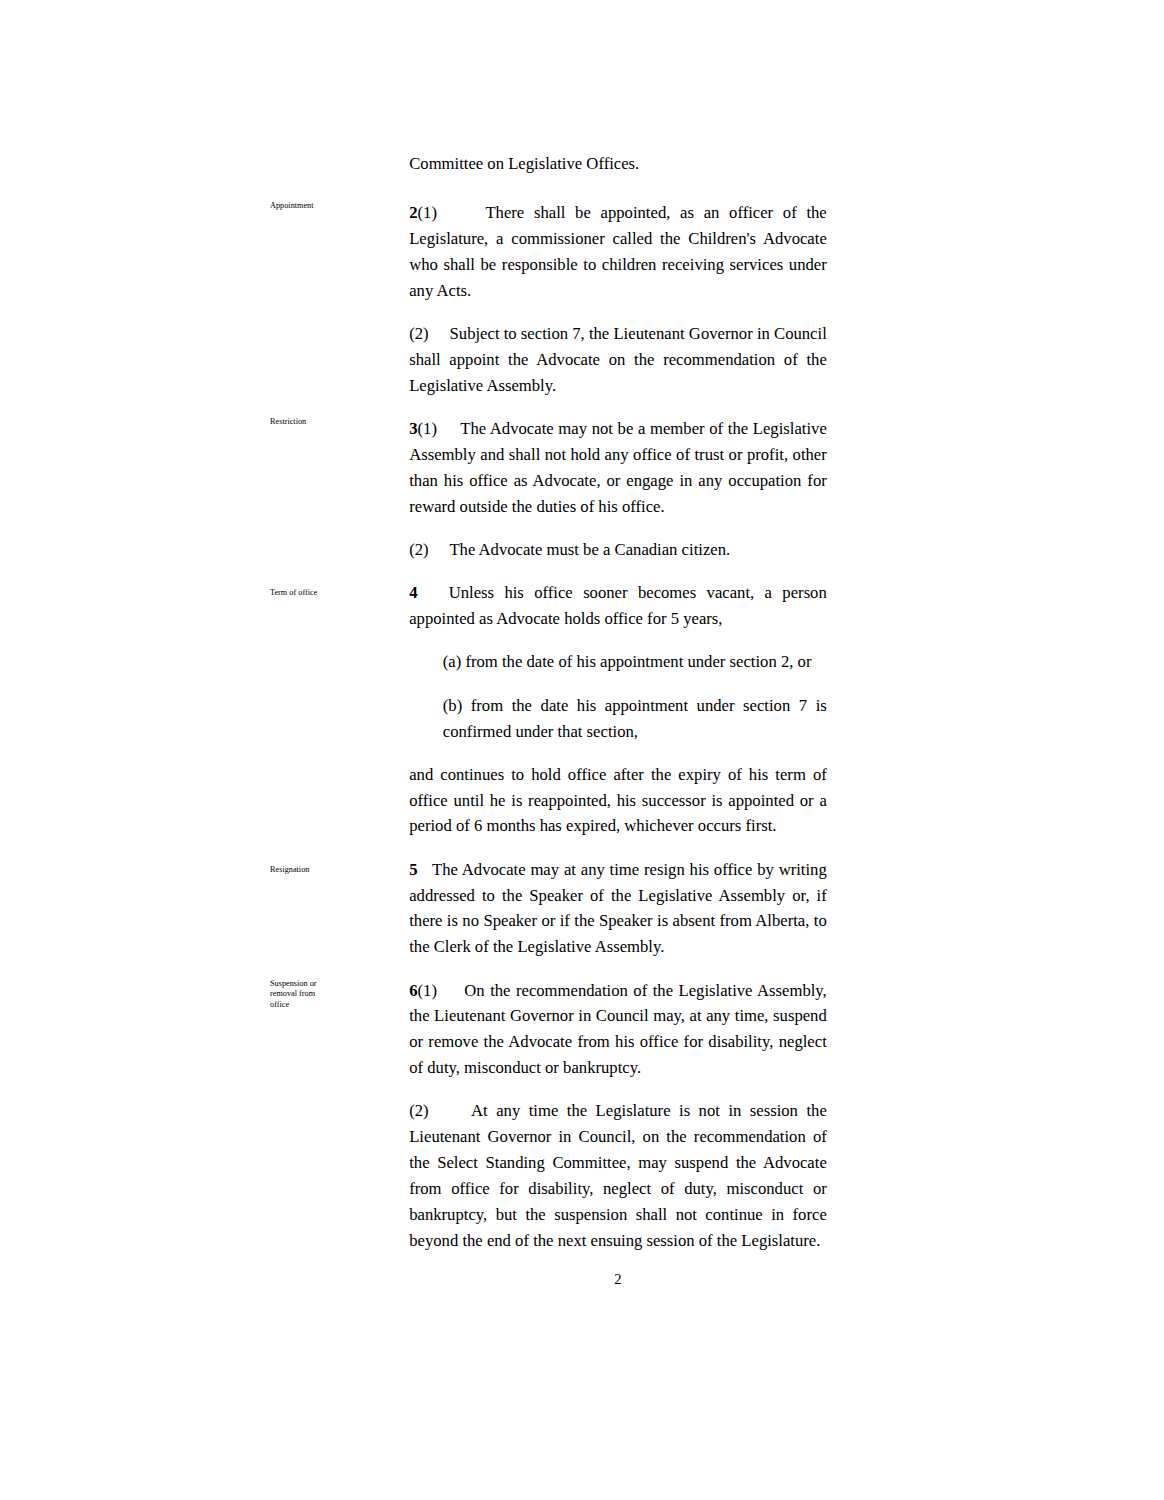Committee on Legislative Offices.
Appointment 2(1) There shall be appointed, as an officer of the Legislature, a commissioner called the Children's Advocate who shall be responsible to children receiving services under any Acts.
(2) Subject to section 7, the Lieutenant Governor in Council shall appoint the Advocate on the recommendation of the Legislative Assembly.
Restriction 3(1) The Advocate may not be a member of the Legislative Assembly and shall not hold any office of trust or profit, other than his office as Advocate, or engage in any occupation for reward outside the duties of his office.
(2) The Advocate must be a Canadian citizen.
Term of office 4 Unless his office sooner becomes vacant, a person appointed as Advocate holds office for 5 years,
(a) from the date of his appointment under section 2, or
(b) from the date his appointment under section 7 is confirmed under that section,
and continues to hold office after the expiry of his term of office until he is reappointed, his successor is appointed or a period of 6 months has expired, whichever occurs first.
Resignation 5 The Advocate may at any time resign his office by writing addressed to the Speaker of the Legislative Assembly or, if there is no Speaker or if the Speaker is absent from Alberta, to the Clerk of the Legislative Assembly.
Suspension or
removal from
office 6(1) On the recommendation of the Legislative Assembly, the Lieutenant Governor in Council may, at any time, suspend or remove the Advocate from his office for disability, neglect of duty, misconduct or bankruptcy.
(2) At any time the Legislature is not in session the Lieutenant Governor in Council, on the recommendation of the Select Standing Committee, may suspend the Advocate from office for disability, neglect of duty, misconduct or bankruptcy, but the suspension shall not continue in force beyond the end of the next ensuing session of the Legislature.
2